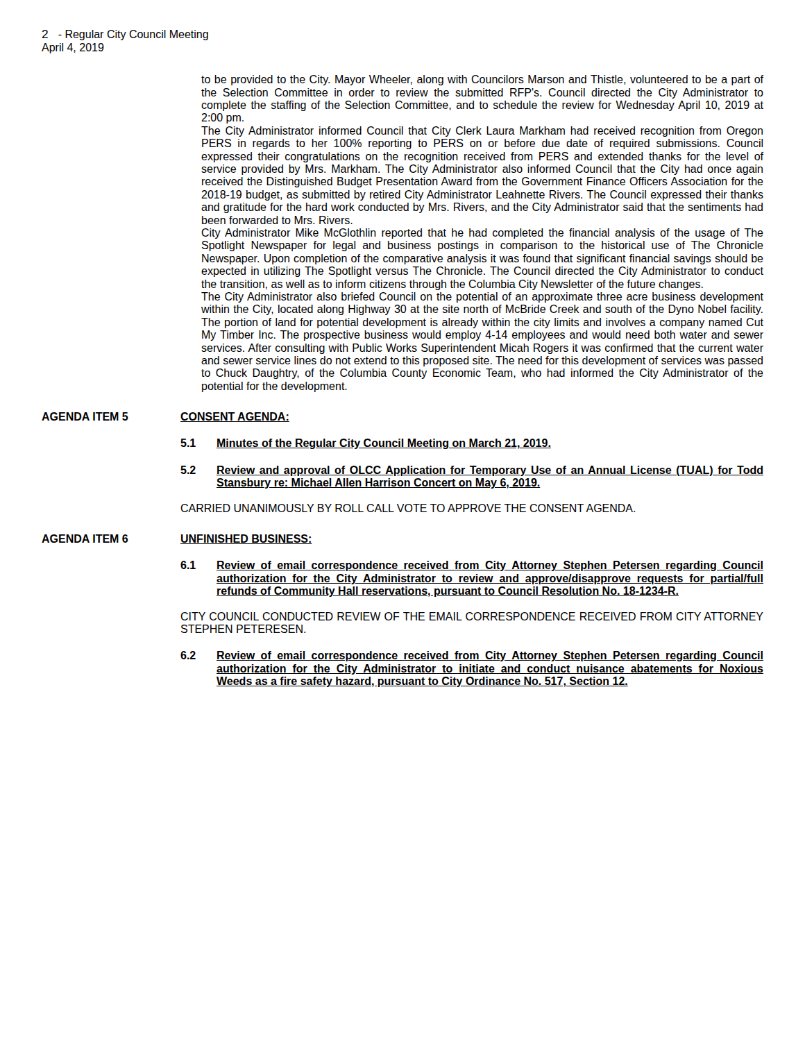2- Regular City Council Meeting
April 4, 2019
to be provided to the City. Mayor Wheeler, along with Councilors Marson and Thistle, volunteered to be a part of the Selection Committee in order to review the submitted RFP's. Council directed the City Administrator to complete the staffing of the Selection Committee, and to schedule the review for Wednesday April 10, 2019 at 2:00 pm.
The City Administrator informed Council that City Clerk Laura Markham had received recognition from Oregon PERS in regards to her 100% reporting to PERS on or before due date of required submissions. Council expressed their congratulations on the recognition received from PERS and extended thanks for the level of service provided by Mrs. Markham. The City Administrator also informed Council that the City had once again received the Distinguished Budget Presentation Award from the Government Finance Officers Association for the 2018-19 budget, as submitted by retired City Administrator Leahnette Rivers. The Council expressed their thanks and gratitude for the hard work conducted by Mrs. Rivers, and the City Administrator said that the sentiments had been forwarded to Mrs. Rivers.
City Administrator Mike McGlothlin reported that he had completed the financial analysis of the usage of The Spotlight Newspaper for legal and business postings in comparison to the historical use of The Chronicle Newspaper. Upon completion of the comparative analysis it was found that significant financial savings should be expected in utilizing The Spotlight versus The Chronicle. The Council directed the City Administrator to conduct the transition, as well as to inform citizens through the Columbia City Newsletter of the future changes.
The City Administrator also briefed Council on the potential of an approximate three acre business development within the City, located along Highway 30 at the site north of McBride Creek and south of the Dyno Nobel facility. The portion of land for potential development is already within the city limits and involves a company named Cut My Timber Inc. The prospective business would employ 4-14 employees and would need both water and sewer services. After consulting with Public Works Superintendent Micah Rogers it was confirmed that the current water and sewer service lines do not extend to this proposed site. The need for this development of services was passed to Chuck Daughtry, of the Columbia County Economic Team, who had informed the City Administrator of the potential for the development.
Agenda Item 5
Consent Agenda:
5.1
Minutes of the Regular City Council Meeting on March 21, 2019.
5.2
Review and approval of OLCC Application for Temporary Use of an Annual License (TUAL) for Todd Stansbury re: Michael Allen Harrison Concert on May 6, 2019.
CARRIED UNANIMOUSLY BY ROLL CALL VOTE TO APPROVE THE CONSENT AGENDA.
Agenda Item 6
Unfinished Business:
6.1
Review of email correspondence received from City Attorney Stephen Petersen regarding Council authorization for the City Administrator to review and approve/disapprove requests for partial/full refunds of Community Hall reservations, pursuant to Council Resolution No. 18-1234-R.
CITY COUNCIL CONDUCTED REVIEW OF THE EMAIL CORRESPONDENCE RECEIVED FROM CITY ATTORNEY STEPHEN PETERESEN.
6.2
Review of email correspondence received from City Attorney Stephen Petersen regarding Council authorization for the City Administrator to initiate and conduct nuisance abatements for Noxious Weeds as a fire safety hazard, pursuant to City Ordinance No. 517, Section 12.